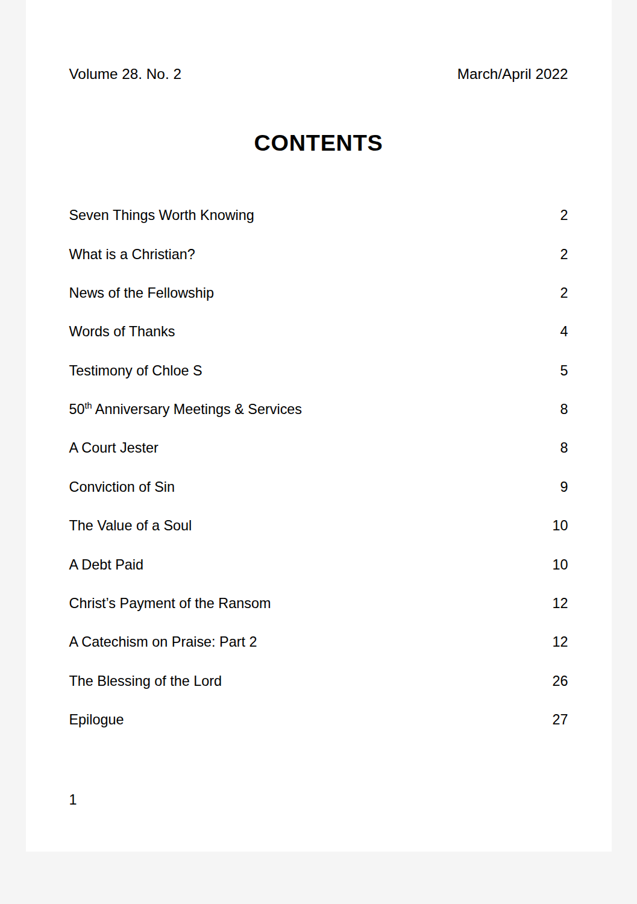Volume 28. No. 2 March/April 2022
CONTENTS
Seven Things Worth Knowing 2
What is a Christian? 2
News of the Fellowship 2
Words of Thanks 4
Testimony of Chloe S 5
50th Anniversary Meetings & Services 8
A Court Jester 8
Conviction of Sin 9
The Value of a Soul 10
A Debt Paid 10
Christ’s Payment of the Ransom 12
A Catechism on Praise: Part 2 12
The Blessing of the Lord 26
Epilogue 27
1